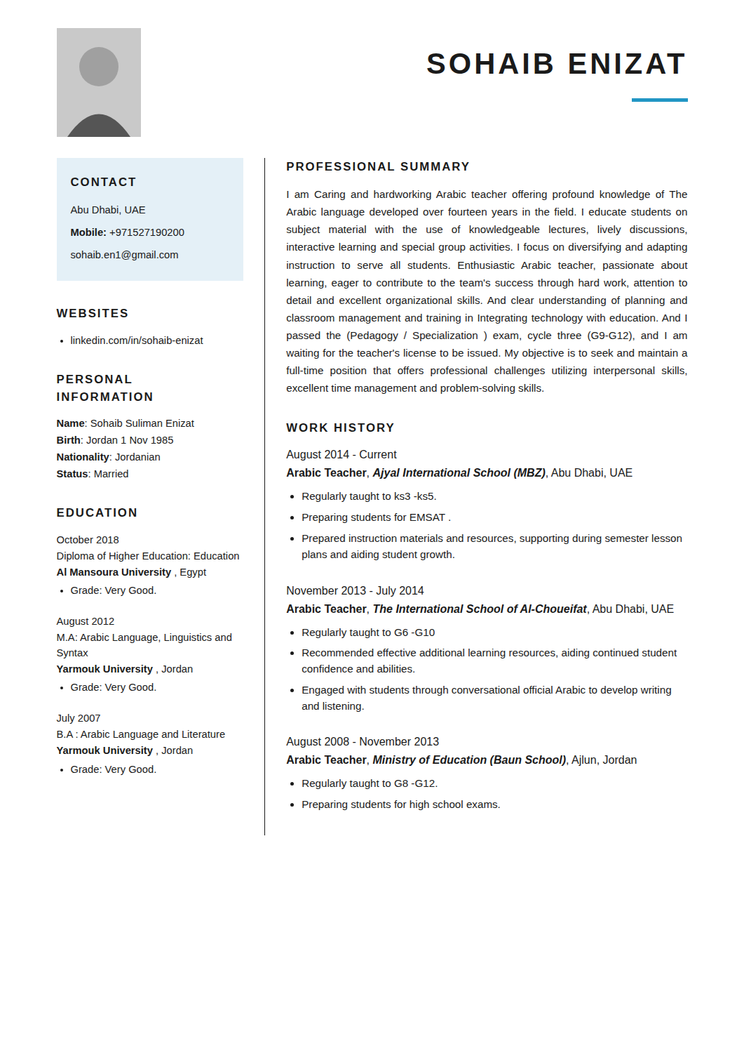SOHAIB ENIZAT
Contact
Abu Dhabi, UAE
Mobile: +971527190200
sohaib.en1@gmail.com
Websites
linkedin.com/in/sohaib-enizat
Personal
Information
Name: Sohaib Suliman Enizat
Birth: Jordan 1 Nov 1985
Nationality: Jordanian
Status: Married
Education
October 2018
Diploma of Higher Education: Education
Al Mansoura University , Egypt
Grade: Very Good.
August 2012
M.A: Arabic Language, Linguistics and Syntax
Yarmouk University , Jordan
Grade: Very Good.
July 2007
B.A : Arabic Language and Literature
Yarmouk University , Jordan
Grade: Very Good.
Professional Summary
I am Caring and hardworking Arabic teacher offering profound knowledge of The Arabic language developed over fourteen years in the field. I educate students on subject material with the use of knowledgeable lectures, lively discussions, interactive learning and special group activities. I focus on diversifying and adapting instruction to serve all students. Enthusiastic Arabic teacher, passionate about learning, eager to contribute to the team's success through hard work, attention to detail and excellent organizational skills. And clear understanding of planning and classroom management and training in Integrating technology with education. And I passed the (Pedagogy / Specialization ) exam, cycle three (G9-G12), and I am waiting for the teacher's license to be issued. My objective is to seek and maintain a full-time position that offers professional challenges utilizing interpersonal skills, excellent time management and problem-solving skills.
Work History
August 2014 - Current
Arabic Teacher, Ajyal International School (MBZ), Abu Dhabi, UAE
Regularly taught to ks3 -ks5.
Preparing students for EMSAT .
Prepared instruction materials and resources, supporting during semester lesson plans and aiding student growth.
November 2013 - July 2014
Arabic Teacher, The International School of Al-Choueifat, Abu Dhabi, UAE
Regularly taught to G6 -G10
Recommended effective additional learning resources, aiding continued student confidence and abilities.
Engaged with students through conversational official Arabic to develop writing and listening.
August 2008 - November 2013
Arabic Teacher, Ministry of Education (Baun School), Ajlun, Jordan
Regularly taught to G8 -G12.
Preparing students for high school exams.